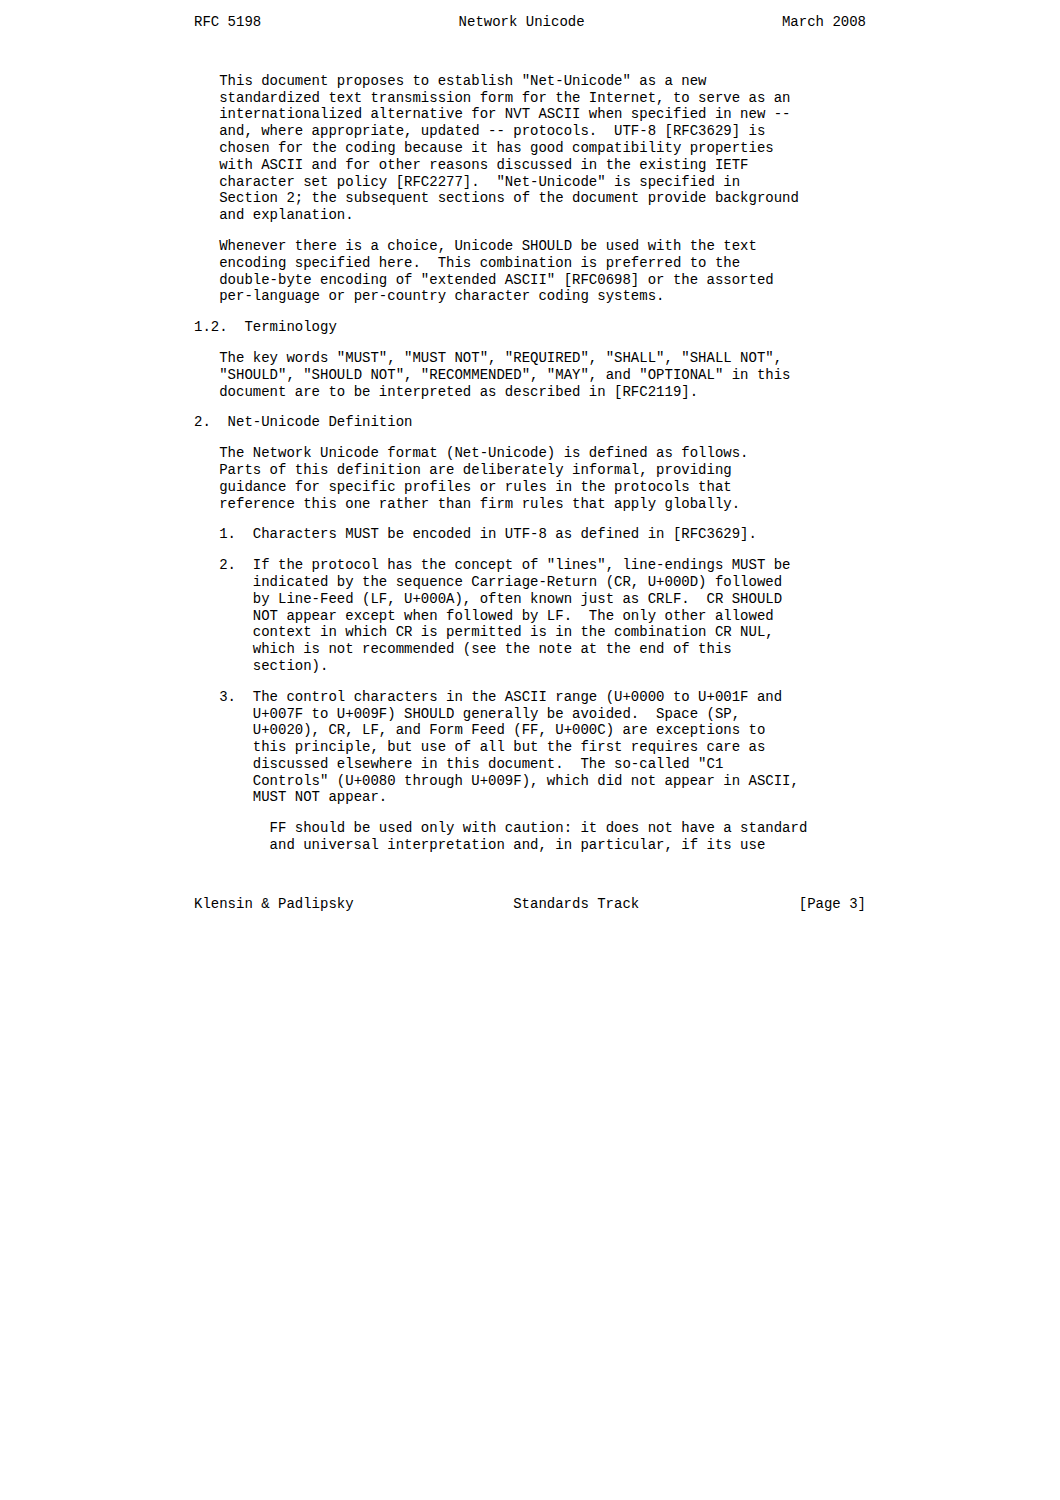RFC 5198 Network Unicode March 2008
This document proposes to establish "Net-Unicode" as a new standardized text transmission form for the Internet, to serve as an internationalized alternative for NVT ASCII when specified in new -- and, where appropriate, updated -- protocols. UTF-8 [RFC3629] is chosen for the coding because it has good compatibility properties with ASCII and for other reasons discussed in the existing IETF character set policy [RFC2277]. "Net-Unicode" is specified in Section 2; the subsequent sections of the document provide background and explanation.
Whenever there is a choice, Unicode SHOULD be used with the text encoding specified here. This combination is preferred to the double-byte encoding of "extended ASCII" [RFC0698] or the assorted per-language or per-country character coding systems.
1.2. Terminology
The key words "MUST", "MUST NOT", "REQUIRED", "SHALL", "SHALL NOT", "SHOULD", "SHOULD NOT", "RECOMMENDED", "MAY", and "OPTIONAL" in this document are to be interpreted as described in [RFC2119].
2. Net-Unicode Definition
The Network Unicode format (Net-Unicode) is defined as follows. Parts of this definition are deliberately informal, providing guidance for specific profiles or rules in the protocols that reference this one rather than firm rules that apply globally.
1. Characters MUST be encoded in UTF-8 as defined in [RFC3629].
2. If the protocol has the concept of "lines", line-endings MUST be indicated by the sequence Carriage-Return (CR, U+000D) followed by Line-Feed (LF, U+000A), often known just as CRLF. CR SHOULD NOT appear except when followed by LF. The only other allowed context in which CR is permitted is in the combination CR NUL, which is not recommended (see the note at the end of this section).
3. The control characters in the ASCII range (U+0000 to U+001F and U+007F to U+009F) SHOULD generally be avoided. Space (SP, U+0020), CR, LF, and Form Feed (FF, U+000C) are exceptions to this principle, but use of all but the first requires care as discussed elsewhere in this document. The so-called "C1 Controls" (U+0080 through U+009F), which did not appear in ASCII, MUST NOT appear.
FF should be used only with caution: it does not have a standard and universal interpretation and, in particular, if its use
Klensin & Padlipsky Standards Track [Page 3]